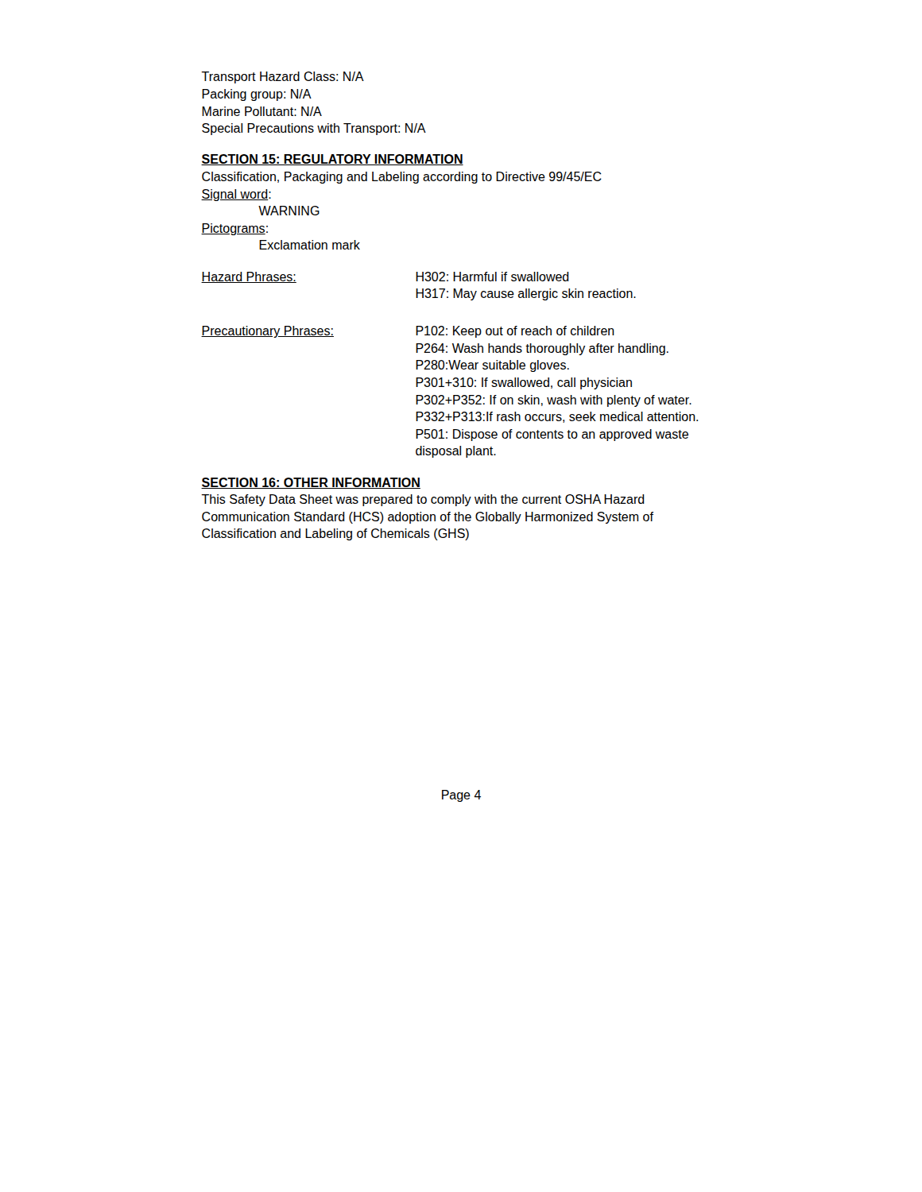Transport Hazard Class: N/A
Packing group: N/A
Marine Pollutant: N/A
Special Precautions with Transport: N/A
SECTION 15: REGULATORY INFORMATION
Classification, Packaging and Labeling according to Directive 99/45/EC
Signal word:
WARNING
Pictograms:
Exclamation mark
| Hazard Phrases: | H302: Harmful if swallowed H317: May cause allergic skin reaction. |
| Precautionary Phrases: | P102: Keep out of reach of children P264: Wash hands thoroughly after handling. P280:Wear suitable gloves. P301+310: If swallowed, call physician P302+P352: If on skin, wash with plenty of water. P332+P313:If rash occurs, seek medical attention. P501: Dispose of contents to an approved waste disposal plant. |
SECTION 16: OTHER INFORMATION
This Safety Data Sheet was prepared to comply with the current OSHA Hazard Communication Standard (HCS) adoption of the Globally Harmonized System of Classification and Labeling of Chemicals (GHS)
Page 4